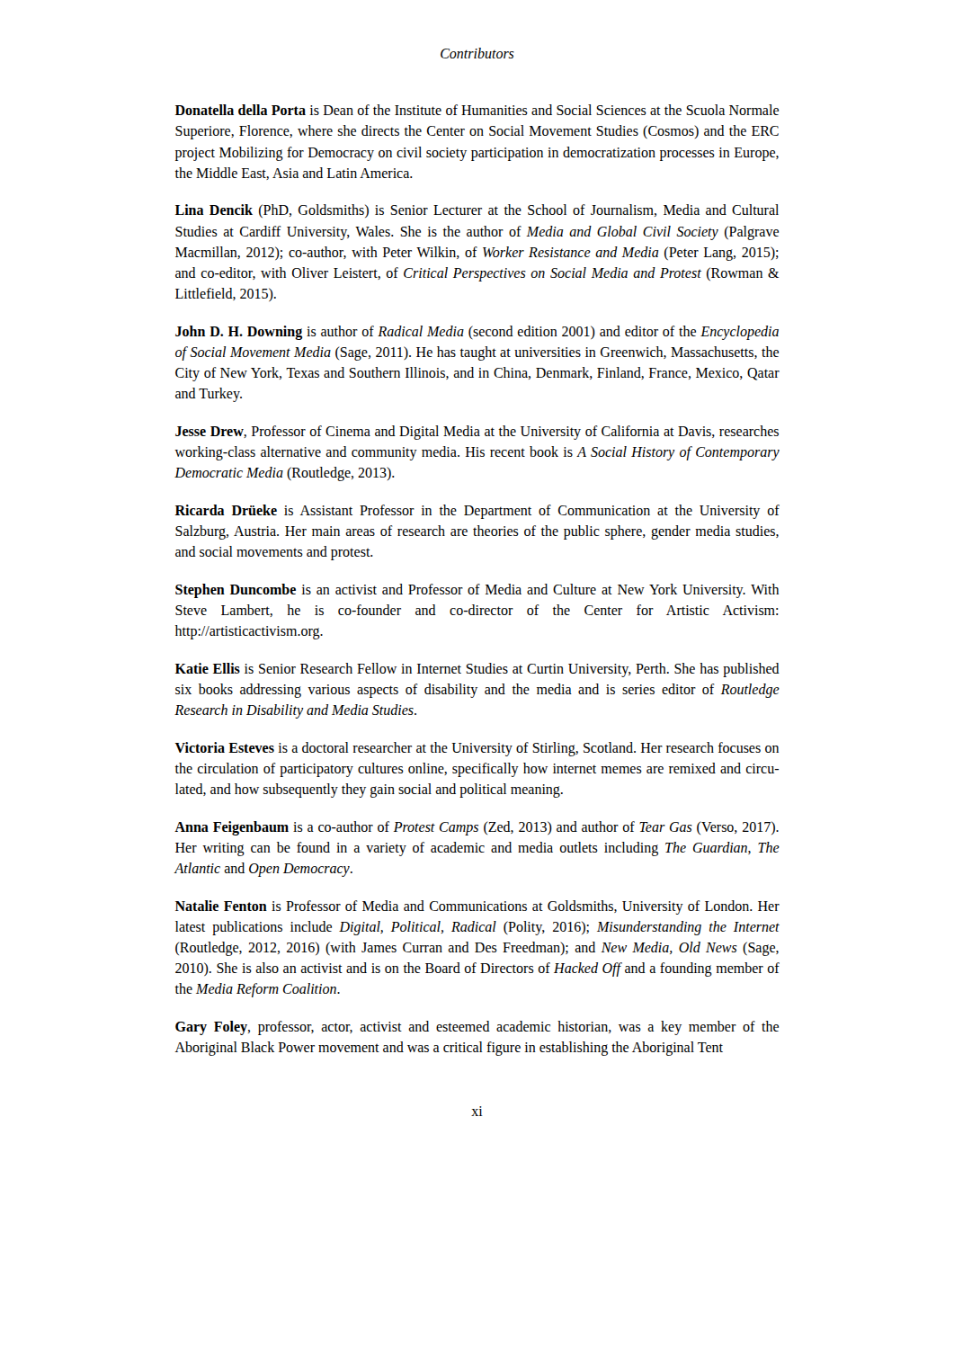Contributors
Donatella della Porta is Dean of the Institute of Humanities and Social Sciences at the Scuola Normale Superiore, Florence, where she directs the Center on Social Movement Studies (Cosmos) and the ERC project Mobilizing for Democracy on civil society participation in democratization processes in Europe, the Middle East, Asia and Latin America.
Lina Dencik (PhD, Goldsmiths) is Senior Lecturer at the School of Journalism, Media and Cultural Studies at Cardiff University, Wales. She is the author of Media and Global Civil Society (Palgrave Macmillan, 2012); co-author, with Peter Wilkin, of Worker Resistance and Media (Peter Lang, 2015); and co-editor, with Oliver Leistert, of Critical Perspectives on Social Media and Protest (Rowman & Littlefield, 2015).
John D. H. Downing is author of Radical Media (second edition 2001) and editor of the Encyclopedia of Social Movement Media (Sage, 2011). He has taught at universities in Greenwich, Massachusetts, the City of New York, Texas and Southern Illinois, and in China, Denmark, Finland, France, Mexico, Qatar and Turkey.
Jesse Drew, Professor of Cinema and Digital Media at the University of California at Davis, researches working-class alternative and community media. His recent book is A Social History of Contemporary Democratic Media (Routledge, 2013).
Ricarda Drüeke is Assistant Professor in the Department of Communication at the University of Salzburg, Austria. Her main areas of research are theories of the public sphere, gender media studies, and social movements and protest.
Stephen Duncombe is an activist and Professor of Media and Culture at New York University. With Steve Lambert, he is co-founder and co-director of the Center for Artistic Activism: http://artisticactivism.org.
Katie Ellis is Senior Research Fellow in Internet Studies at Curtin University, Perth. She has published six books addressing various aspects of disability and the media and is series editor of Routledge Research in Disability and Media Studies.
Victoria Esteves is a doctoral researcher at the University of Stirling, Scotland. Her research focuses on the circulation of participatory cultures online, specifically how internet memes are remixed and circulated, and how subsequently they gain social and political meaning.
Anna Feigenbaum is a co-author of Protest Camps (Zed, 2013) and author of Tear Gas (Verso, 2017). Her writing can be found in a variety of academic and media outlets including The Guardian, The Atlantic and Open Democracy.
Natalie Fenton is Professor of Media and Communications at Goldsmiths, University of London. Her latest publications include Digital, Political, Radical (Polity, 2016); Misunderstanding the Internet (Routledge, 2012, 2016) (with James Curran and Des Freedman); and New Media, Old News (Sage, 2010). She is also an activist and is on the Board of Directors of Hacked Off and a founding member of the Media Reform Coalition.
Gary Foley, professor, actor, activist and esteemed academic historian, was a key member of the Aboriginal Black Power movement and was a critical figure in establishing the Aboriginal Tent
xi